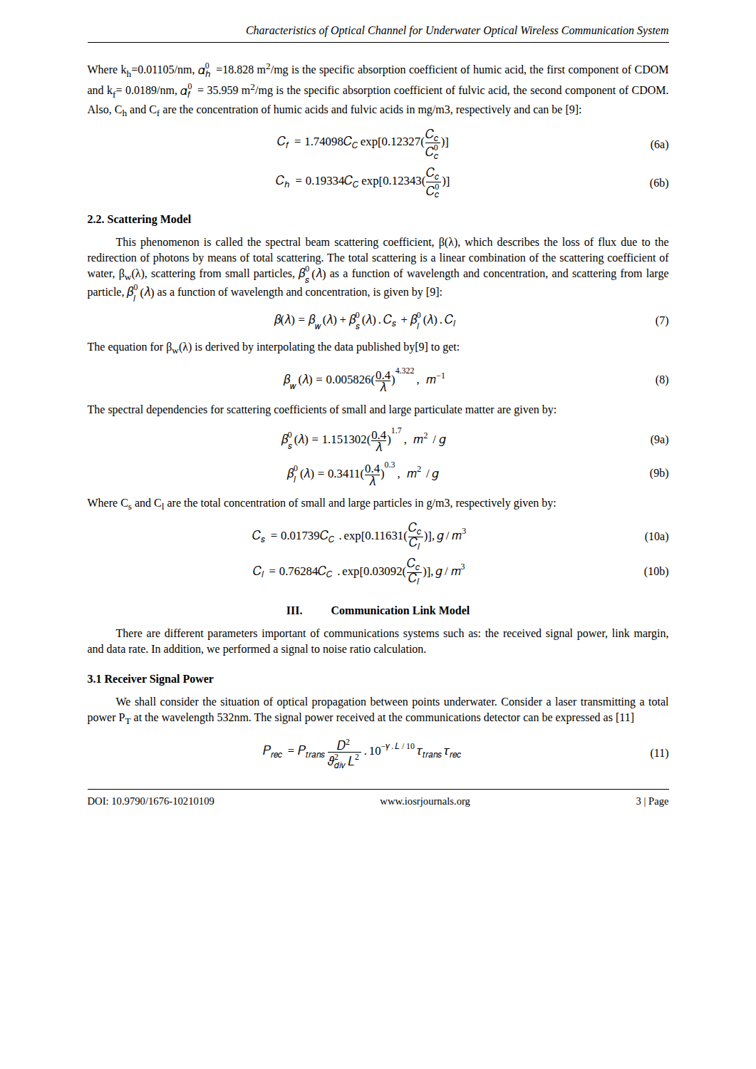Characteristics of Optical Channel for Underwater Optical Wireless Communication System
Where kh=0.01105/nm, αh0 =18.828 m2/mg is the specific absorption coefficient of humic acid, the first component of CDOM and kf= 0.0189/nm, αf0 = 35.959 m2/mg is the specific absorption coefficient of fulvic acid, the second component of CDOM. Also, Ch and Cf are the concentration of humic acids and fulvic acids in mg/m3, respectively and can be [9]:
Cf = 1.74098 CC exp [ 0.12327 ( Cc Cc0 ) ]
(6a)
Ch = 0.19334 CC exp [ 0.12343 ( Cc Cc0 ) ]
(6b)
2.2. Scattering Model
This phenomenon is called the spectral beam scattering coefficient, β(λ), which describes the loss of flux due to the redirection of photons by means of total scattering. The total scattering is a linear combination of the scattering coefficient of water, βw(λ), scattering from small particles, βs0(λ) as a function of wavelength and concentration, and scattering from large particle, βl0(λ) as a function of wavelength and concentration, is given by [9]:
β(λ) = βw(λ) + βs0(λ) . Cs + βl0(λ) . Cl
(7)
The equation for βw(λ) is derived by interpolating the data published by[9] to get:
βw(λ) = 0.005826 ( 0.4λ ) 4.322 , m−1
(8)
The spectral dependencies for scattering coefficients of small and large particulate matter are given by:
βs0(λ) = 1.151302 ( 0.4λ ) 1.7 , m2 / g
(9a)
βl0(λ) = 0.3411 ( 0.4λ ) 0.3 , m2 / g
(9b)
Where Cs and Cl are the total concentration of small and large particles in g/m3, respectively given by:
Cs = 0.01739 CC . exp [ 0.11631 ( Cc Cl ) ] , g / m3
(10a)
Cl = 0.76284 CC . exp [ 0.03092 ( Cc Cl ) ] , g / m3
(10b)
III. Communication Link Model
There are different parameters important of communications systems such as: the received signal power, link margin, and data rate. In addition, we performed a signal to noise ratio calculation.
3.1 Receiver Signal Power
We shall consider the situation of optical propagation between points underwater. Consider a laser transmitting a total power PT at the wavelength 532nm. The signal power received at the communications detector can be expressed as [11]
Prec = Ptrans D2 ϑdiv2 L2 . 10 −γ.L/10 τtrans τrec
(11)
DOI: 10.9790/1676-10210109
www.iosrjournals.org
3 | Page